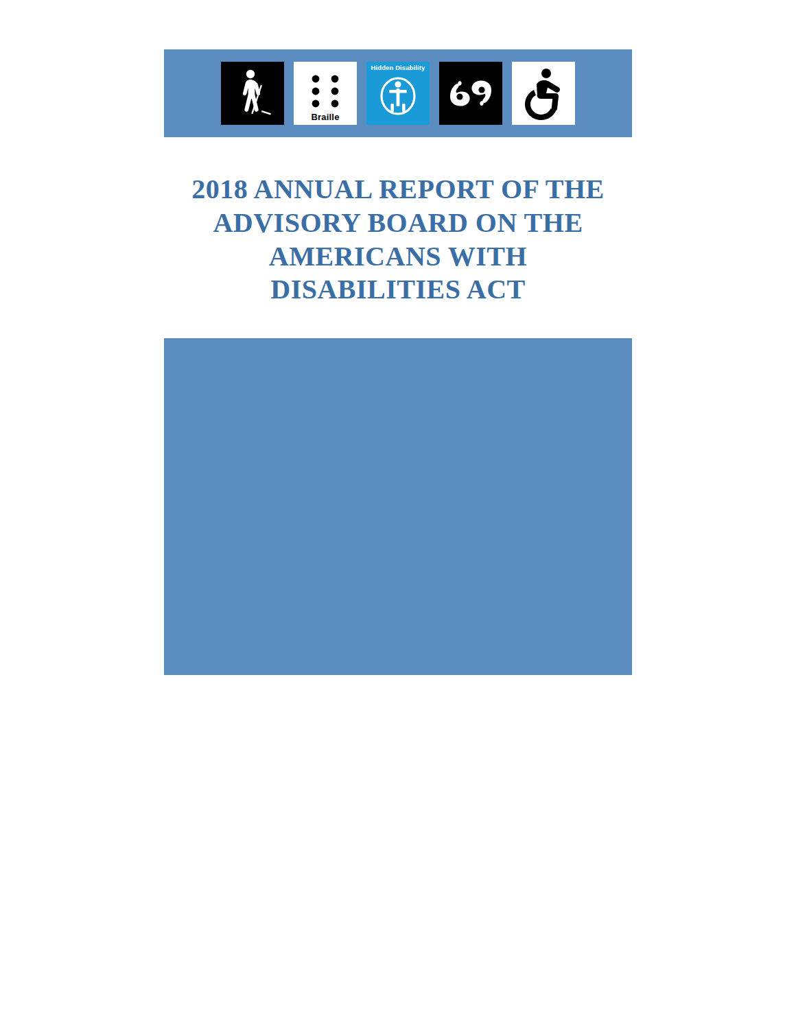Braille
Hidden Disability
2018 Annual Report of the Advisory Board on the Americans with Disabilities Act